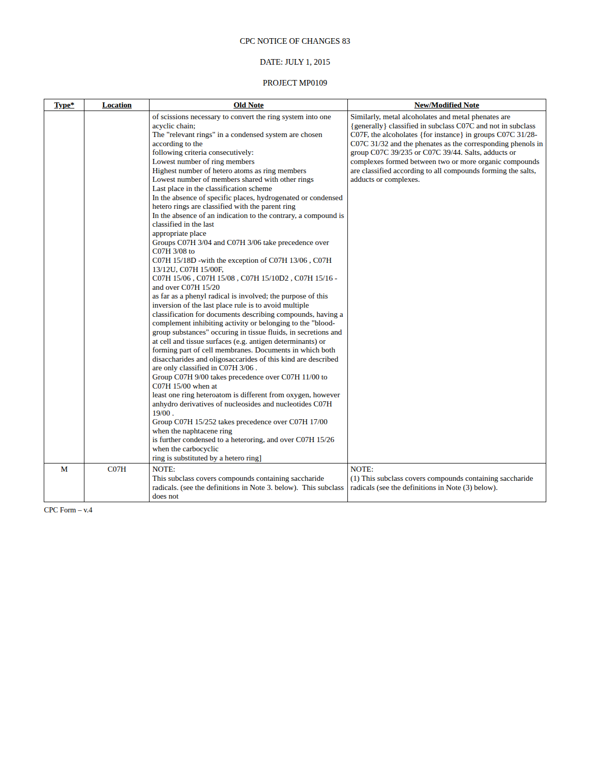CPC NOTICE OF CHANGES 83
DATE: JULY 1, 2015
PROJECT MP0109
| Type* | Location | Old Note | New/Modified Note |
| --- | --- | --- | --- |
| | | of scissions necessary to convert the ring system into one acyclic chain; The "relevant rings" in a condensed system are chosen according to the following criteria consecutively: Lowest number of ring members Highest number of hetero atoms as ring members Lowest number of members shared with other rings Last place in the classification scheme In the absence of specific places, hydrogenated or condensed hetero rings are classified with the parent ring In the absence of an indication to the contrary, a compound is classified in the last appropriate place Groups C07H 3/04 and C07H 3/06 take precedence over C07H 3/08 to C07H 15/18D -with the exception of C07H 13/06 , C07H 13/12U, C07H 15/00F, C07H 15/06 , C07H 15/08 , C07H 15/10D2 , C07H 15/16 - and over C07H 15/20 as far as a phenyl radical is involved; the purpose of this inversion of the last place rule is to avoid multiple classification for documents describing compounds, having a complement inhibiting activity or belonging to the "blood-group substances" occuring in tissue fluids, in secretions and at cell and tissue surfaces (e.g. antigen determinants) or forming part of cell membranes. Documents in which both disaccharides and oligosaccarides of this kind are described are only classified in C07H 3/06 . Group C07H 9/00 takes precedence over C07H 11/00 to C07H 15/00 when at least one ring heteroatom is different from oxygen, however anhydro derivatives of nucleosides and nucleotides C07H 19/00 . Group C07H 15/252 takes precedence over C07H 17/00 when the naphtacene ring is further condensed to a heteroring, and over C07H 15/26 when the carbocyclic ring is substituted by a hetero ring] | Similarly, metal alcoholates and metal phenates are {generally} classified in subclass C07C and not in subclass C07F, the alcoholates {for instance} in groups C07C 31/28-C07C 31/32 and the phenates as the corresponding phenols in group C07C 39/235 or C07C 39/44. Salts, adducts or complexes formed between two or more organic compounds are classified according to all compounds forming the salts, adducts or complexes. |
| M | C07H | NOTE: This subclass covers compounds containing saccharide radicals. (see the definitions in Note 3. below). This subclass does not | NOTE: (1) This subclass covers compounds containing saccharide radicals (see the definitions in Note (3) below). |
CPC Form – v.4